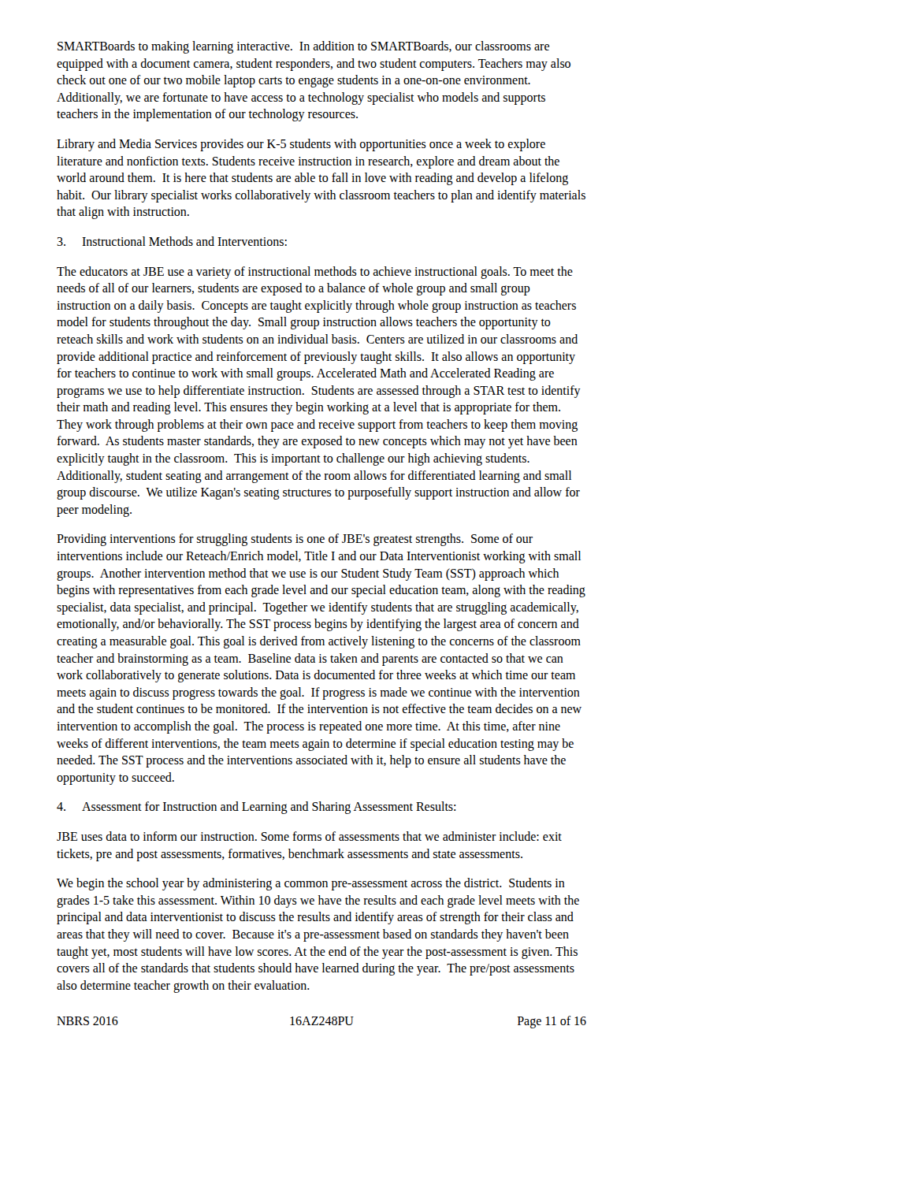SMARTBoards to making learning interactive. In addition to SMARTBoards, our classrooms are equipped with a document camera, student responders, and two student computers. Teachers may also check out one of our two mobile laptop carts to engage students in a one-on-one environment. Additionally, we are fortunate to have access to a technology specialist who models and supports teachers in the implementation of our technology resources.
Library and Media Services provides our K-5 students with opportunities once a week to explore literature and nonfiction texts. Students receive instruction in research, explore and dream about the world around them. It is here that students are able to fall in love with reading and develop a lifelong habit. Our library specialist works collaboratively with classroom teachers to plan and identify materials that align with instruction.
3. Instructional Methods and Interventions:
The educators at JBE use a variety of instructional methods to achieve instructional goals. To meet the needs of all of our learners, students are exposed to a balance of whole group and small group instruction on a daily basis. Concepts are taught explicitly through whole group instruction as teachers model for students throughout the day. Small group instruction allows teachers the opportunity to reteach skills and work with students on an individual basis. Centers are utilized in our classrooms and provide additional practice and reinforcement of previously taught skills. It also allows an opportunity for teachers to continue to work with small groups. Accelerated Math and Accelerated Reading are programs we use to help differentiate instruction. Students are assessed through a STAR test to identify their math and reading level. This ensures they begin working at a level that is appropriate for them. They work through problems at their own pace and receive support from teachers to keep them moving forward. As students master standards, they are exposed to new concepts which may not yet have been explicitly taught in the classroom. This is important to challenge our high achieving students. Additionally, student seating and arrangement of the room allows for differentiated learning and small group discourse. We utilize Kagan's seating structures to purposefully support instruction and allow for peer modeling.
Providing interventions for struggling students is one of JBE's greatest strengths. Some of our interventions include our Reteach/Enrich model, Title I and our Data Interventionist working with small groups. Another intervention method that we use is our Student Study Team (SST) approach which begins with representatives from each grade level and our special education team, along with the reading specialist, data specialist, and principal. Together we identify students that are struggling academically, emotionally, and/or behaviorally. The SST process begins by identifying the largest area of concern and creating a measurable goal. This goal is derived from actively listening to the concerns of the classroom teacher and brainstorming as a team. Baseline data is taken and parents are contacted so that we can work collaboratively to generate solutions. Data is documented for three weeks at which time our team meets again to discuss progress towards the goal. If progress is made we continue with the intervention and the student continues to be monitored. If the intervention is not effective the team decides on a new intervention to accomplish the goal. The process is repeated one more time. At this time, after nine weeks of different interventions, the team meets again to determine if special education testing may be needed. The SST process and the interventions associated with it, help to ensure all students have the opportunity to succeed.
4. Assessment for Instruction and Learning and Sharing Assessment Results:
JBE uses data to inform our instruction. Some forms of assessments that we administer include: exit tickets, pre and post assessments, formatives, benchmark assessments and state assessments.
We begin the school year by administering a common pre-assessment across the district. Students in grades 1-5 take this assessment. Within 10 days we have the results and each grade level meets with the principal and data interventionist to discuss the results and identify areas of strength for their class and areas that they will need to cover. Because it's a pre-assessment based on standards they haven't been taught yet, most students will have low scores. At the end of the year the post-assessment is given. This covers all of the standards that students should have learned during the year. The pre/post assessments also determine teacher growth on their evaluation.
NBRS 2016 16AZ248PU Page 11 of 16